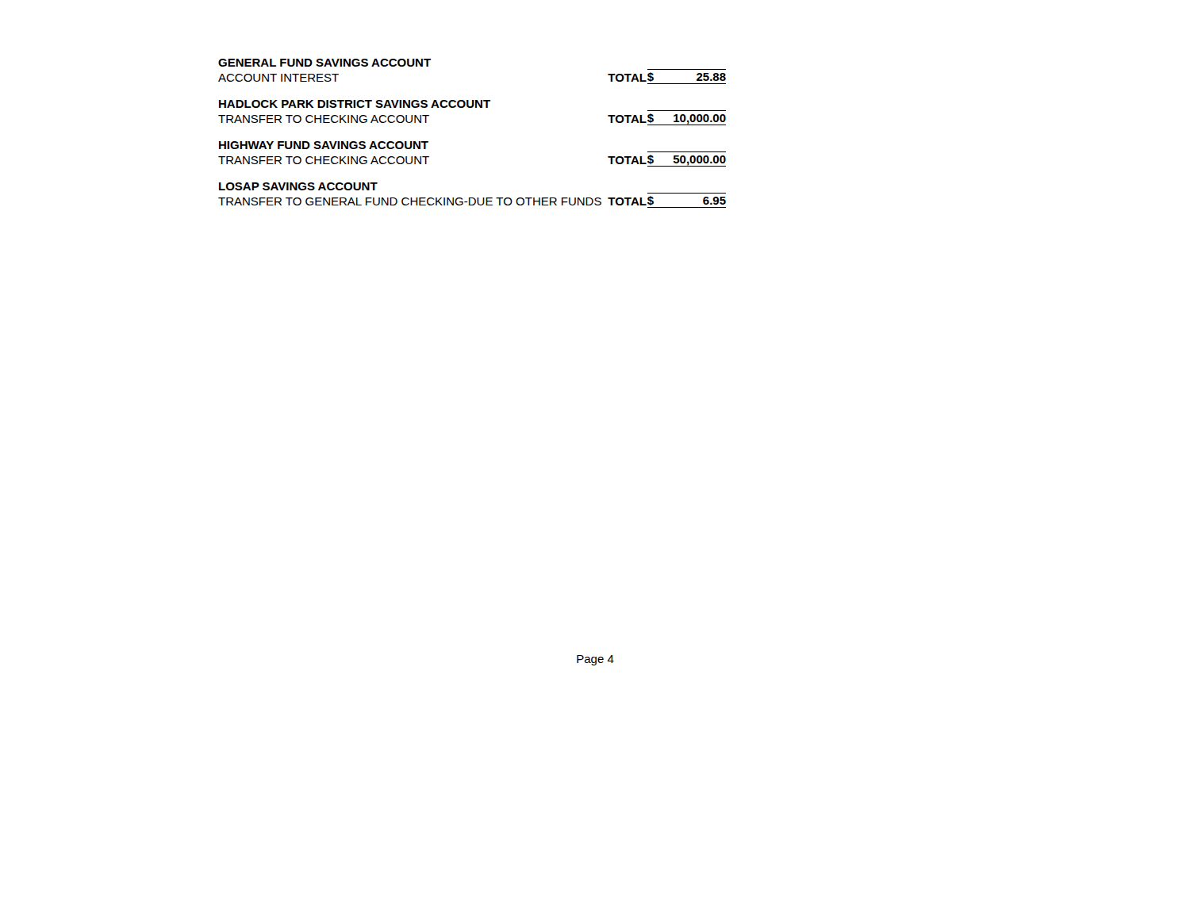| GENERAL FUND SAVINGS ACCOUNT |
| ACCOUNT INTEREST | TOTAL | $ | 25.88 |
| HADLOCK PARK DISTRICT SAVINGS ACCOUNT |
| TRANSFER TO CHECKING ACCOUNT | TOTAL | $ | 10,000.00 |
| HIGHWAY FUND SAVINGS ACCOUNT |
| TRANSFER TO CHECKING ACCOUNT | TOTAL | $ | 50,000.00 |
| LOSAP SAVINGS ACCOUNT |
| TRANSFER TO GENERAL FUND CHECKING-DUE TO OTHER FUNDS | TOTAL | $ | 6.95 |
Page 4